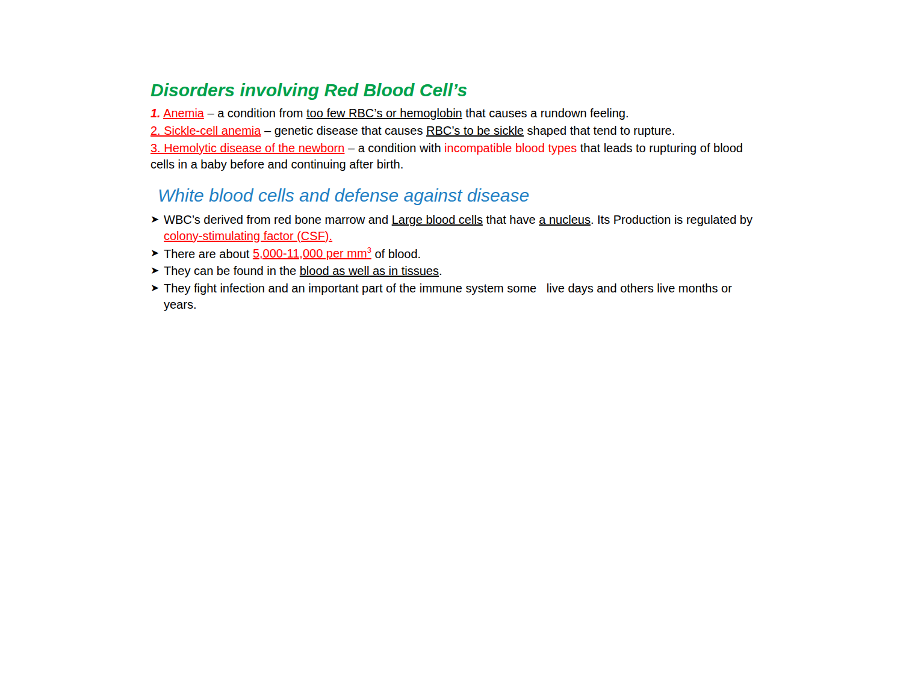Disorders involving Red Blood Cell’s
1. Anemia – a condition from too few RBC’s or hemoglobin that causes a rundown feeling.
2. Sickle-cell anemia – genetic disease that causes RBC’s to be sickle shaped that tend to rupture.
3. Hemolytic disease of the newborn – a condition with incompatible blood types that leads to rupturing of blood cells in a baby before and continuing after birth.
White blood cells and defense against disease
WBC’s derived from red bone marrow and Large blood cells that have a nucleus. Its Production is regulated by colony-stimulating factor (CSF).
There are about 5,000-11,000 per mm3 of blood.
They can be found in the blood as well as in tissues.
They fight infection and an important part of the immune system some live days and others live months or years.